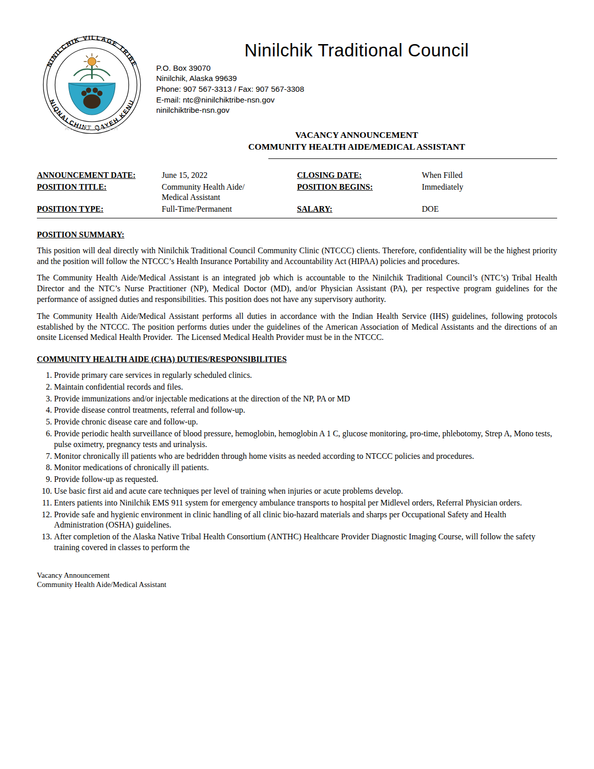NINILCHIK VILLAGE TRIBE NIQNALCHINT QAYEH KENU ACHINT QAYEH
Ninilchik Traditional Council
P.O. Box 39070
Ninilchik, Alaska 99639
Phone: 907 567-3313 / Fax: 907 567-3308
E-mail: ntc@ninilchiktribe-nsn.gov
ninilchiktribe-nsn.gov
VACANCY ANNOUNCEMENT
COMMUNITY HEALTH AIDE/MEDICAL ASSISTANT
| ANNOUNCEMENT DATE: | June 15, 2022 | CLOSING DATE: | When Filled |
| POSITION TITLE: | Community Health Aide/ Medical Assistant | POSITION BEGINS: | Immediately |
| POSITION TYPE: | Full-Time/Permanent | SALARY: | DOE |
POSITION SUMMARY:
This position will deal directly with Ninilchik Traditional Council Community Clinic (NTCCC) clients. Therefore, confidentiality will be the highest priority and the position will follow the NTCCC’s Health Insurance Portability and Accountability Act (HIPAA) policies and procedures.
The Community Health Aide/Medical Assistant is an integrated job which is accountable to the Ninilchik Traditional Council’s (NTC’s) Tribal Health Director and the NTC’s Nurse Practitioner (NP), Medical Doctor (MD), and/or Physician Assistant (PA), per respective program guidelines for the performance of assigned duties and responsibilities. This position does not have any supervisory authority.
The Community Health Aide/Medical Assistant performs all duties in accordance with the Indian Health Service (IHS) guidelines, following protocols established by the NTCCC. The position performs duties under the guidelines of the American Association of Medical Assistants and the directions of an onsite Licensed Medical Health Provider. The Licensed Medical Health Provider must be in the NTCCC.
COMMUNITY HEALTH AIDE (CHA) DUTIES/RESPONSIBILITIES
Provide primary care services in regularly scheduled clinics.
Maintain confidential records and files.
Provide immunizations and/or injectable medications at the direction of the NP, PA or MD
Provide disease control treatments, referral and follow-up.
Provide chronic disease care and follow-up.
Provide periodic health surveillance of blood pressure, hemoglobin, hemoglobin A 1 C, glucose monitoring, pro-time, phlebotomy, Strep A, Mono tests, pulse oximetry, pregnancy tests and urinalysis.
Monitor chronically ill patients who are bedridden through home visits as needed according to NTCCC policies and procedures.
Monitor medications of chronically ill patients.
Provide follow-up as requested.
Use basic first aid and acute care techniques per level of training when injuries or acute problems develop.
Enters patients into Ninilchik EMS 911 system for emergency ambulance transports to hospital per Midlevel orders, Referral Physician orders.
Provide safe and hygienic environment in clinic handling of all clinic bio-hazard materials and sharps per Occupational Safety and Health Administration (OSHA) guidelines.
After completion of the Alaska Native Tribal Health Consortium (ANTHC) Healthcare Provider Diagnostic Imaging Course, will follow the safety training covered in classes to perform the
Vacancy Announcement
Community Health Aide/Medical Assistant